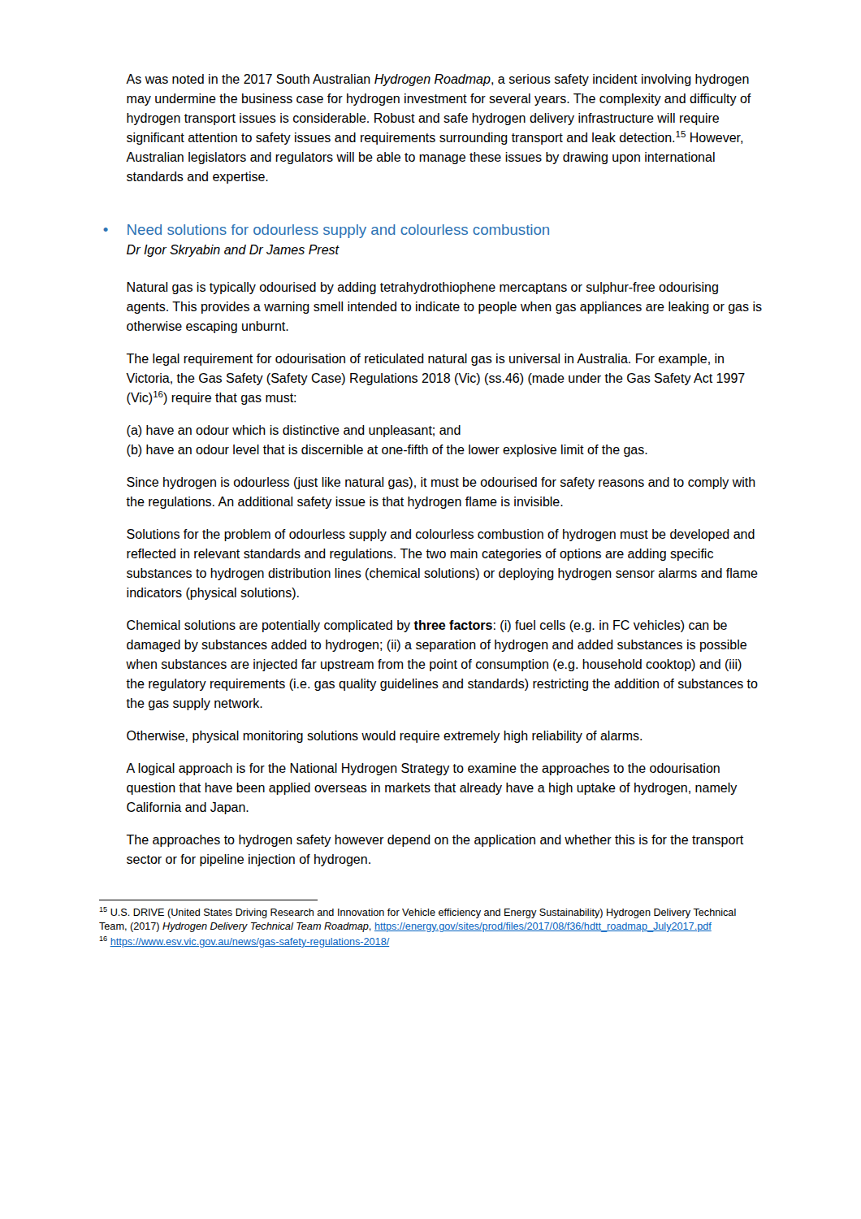As was noted in the 2017 South Australian Hydrogen Roadmap, a serious safety incident involving hydrogen may undermine the business case for hydrogen investment for several years. The complexity and difficulty of hydrogen transport issues is considerable. Robust and safe hydrogen delivery infrastructure will require significant attention to safety issues and requirements surrounding transport and leak detection.15 However, Australian legislators and regulators will be able to manage these issues by drawing upon international standards and expertise.
Need solutions for odourless supply and colourless combustion
Dr Igor Skryabin and Dr James Prest
Natural gas is typically odourised by adding tetrahydrothiophene mercaptans or sulphur-free odourising agents. This provides a warning smell intended to indicate to people when gas appliances are leaking or gas is otherwise escaping unburnt.
The legal requirement for odourisation of reticulated natural gas is universal in Australia. For example, in Victoria, the Gas Safety (Safety Case) Regulations 2018 (Vic) (ss.46) (made under the Gas Safety Act 1997 (Vic)16) require that gas must:
(a) have an odour which is distinctive and unpleasant; and
(b) have an odour level that is discernible at one-fifth of the lower explosive limit of the gas.
Since hydrogen is odourless (just like natural gas), it must be odourised for safety reasons and to comply with the regulations. An additional safety issue is that hydrogen flame is invisible.
Solutions for the problem of odourless supply and colourless combustion of hydrogen must be developed and reflected in relevant standards and regulations. The two main categories of options are adding specific substances to hydrogen distribution lines (chemical solutions) or deploying hydrogen sensor alarms and flame indicators (physical solutions).
Chemical solutions are potentially complicated by three factors: (i) fuel cells (e.g. in FC vehicles) can be damaged by substances added to hydrogen; (ii) a separation of hydrogen and added substances is possible when substances are injected far upstream from the point of consumption (e.g. household cooktop) and (iii) the regulatory requirements (i.e. gas quality guidelines and standards) restricting the addition of substances to the gas supply network.
Otherwise, physical monitoring solutions would require extremely high reliability of alarms.
A logical approach is for the National Hydrogen Strategy to examine the approaches to the odourisation question that have been applied overseas in markets that already have a high uptake of hydrogen, namely California and Japan.
The approaches to hydrogen safety however depend on the application and whether this is for the transport sector or for pipeline injection of hydrogen.
15 U.S. DRIVE (United States Driving Research and Innovation for Vehicle efficiency and Energy Sustainability) Hydrogen Delivery Technical Team, (2017) Hydrogen Delivery Technical Team Roadmap, https://energy.gov/sites/prod/files/2017/08/f36/hdtt_roadmap_July2017.pdf
16 https://www.esv.vic.gov.au/news/gas-safety-regulations-2018/